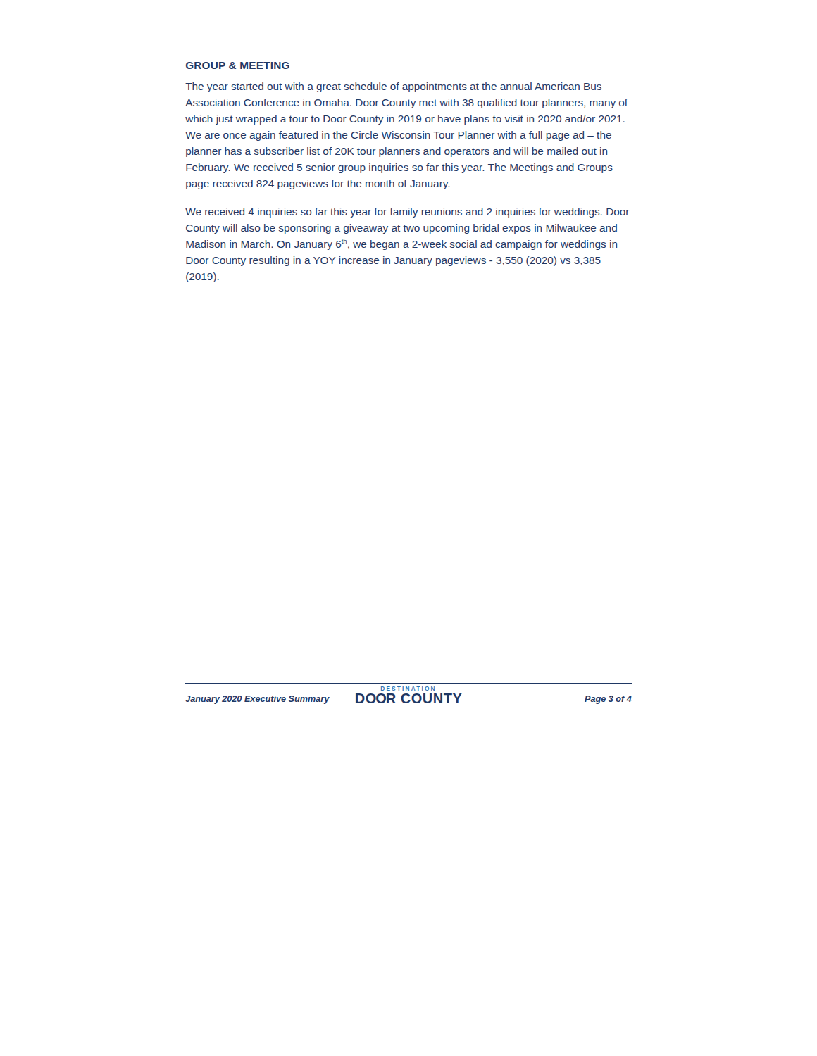GROUP & MEETING
The year started out with a great schedule of appointments at the annual American Bus Association Conference in Omaha. Door County met with 38 qualified tour planners, many of which just wrapped a tour to Door County in 2019 or have plans to visit in 2020 and/or 2021. We are once again featured in the Circle Wisconsin Tour Planner with a full page ad – the planner has a subscriber list of 20K tour planners and operators and will be mailed out in February. We received 5 senior group inquiries so far this year. The Meetings and Groups page received 824 pageviews for the month of January.
We received 4 inquiries so far this year for family reunions and 2 inquiries for weddings. Door County will also be sponsoring a giveaway at two upcoming bridal expos in Milwaukee and Madison in March. On January 6th, we began a 2-week social ad campaign for weddings in Door County resulting in a YOY increase in January pageviews - 3,550 (2020) vs 3,385 (2019).
January 2020 Executive Summary
DESTINATION DOOR COUNTY
Page 3 of 4